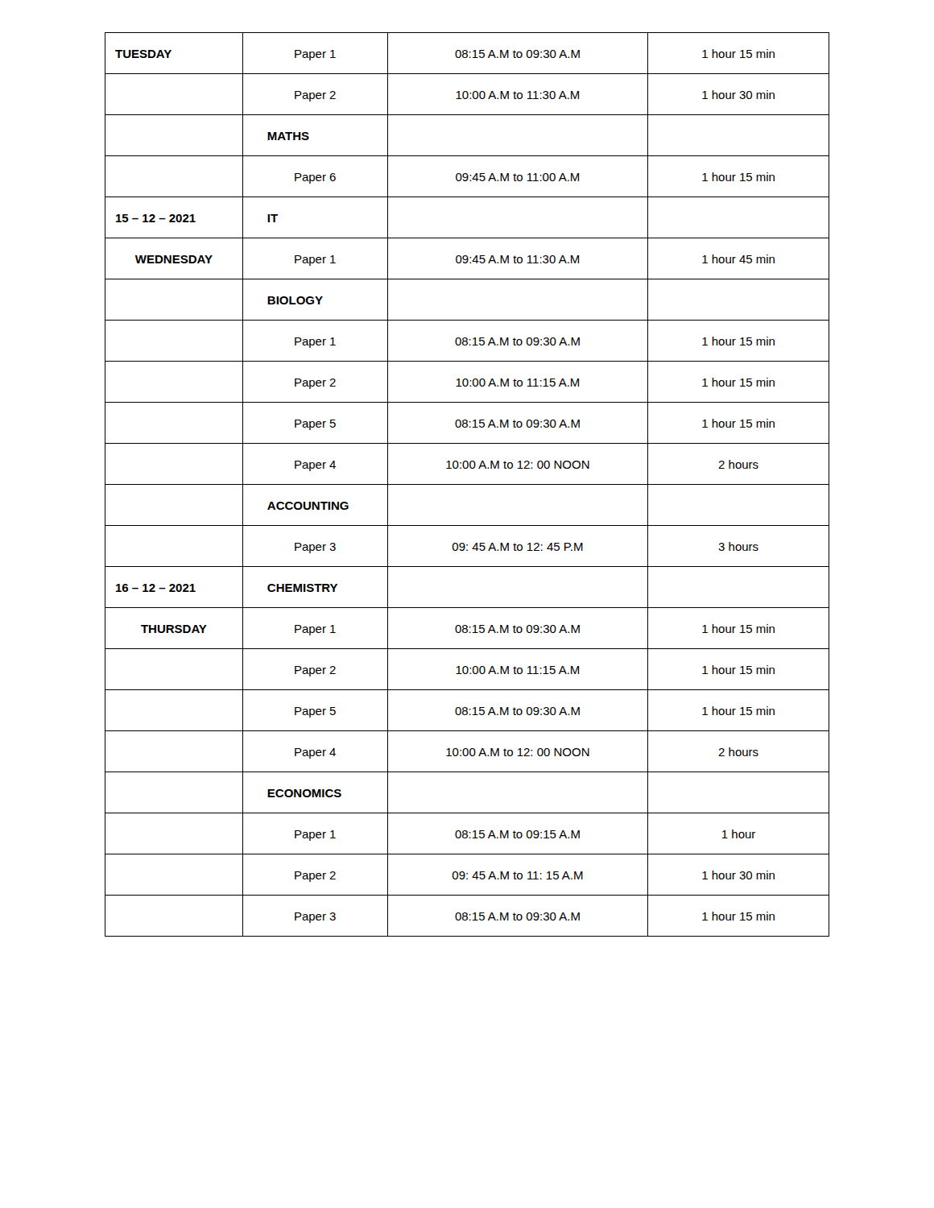| TUESDAY | Paper 1 | 08:15 A.M to 09:30 A.M | 1 hour 15 min |
| | Paper 2 | 10:00 A.M to 11:30 A.M | 1 hour 30 min |
| | MATHS | | |
| | Paper 6 | 09:45 A.M to 11:00 A.M | 1 hour 15 min |
| 15 – 12 – 2021 | IT | | |
| WEDNESDAY | Paper 1 | 09:45 A.M to 11:30 A.M | 1 hour 45 min |
| | BIOLOGY | | |
| | Paper 1 | 08:15 A.M to 09:30 A.M | 1 hour 15 min |
| | Paper 2 | 10:00 A.M to 11:15 A.M | 1 hour 15 min |
| | Paper 5 | 08:15 A.M to 09:30 A.M | 1 hour 15 min |
| | Paper 4 | 10:00 A.M to 12: 00 NOON | 2 hours |
| | ACCOUNTING | | |
| | Paper 3 | 09: 45 A.M to 12: 45 P.M | 3 hours |
| 16 – 12 – 2021 | CHEMISTRY | | |
| THURSDAY | Paper 1 | 08:15 A.M to 09:30 A.M | 1 hour 15 min |
| | Paper 2 | 10:00 A.M to 11:15 A.M | 1 hour 15 min |
| | Paper 5 | 08:15 A.M to 09:30 A.M | 1 hour 15 min |
| | Paper 4 | 10:00 A.M to 12: 00 NOON | 2 hours |
| | ECONOMICS | | |
| | Paper 1 | 08:15 A.M to 09:15 A.M | 1 hour |
| | Paper 2 | 09: 45 A.M to 11: 15 A.M | 1 hour 30 min |
| | Paper 3 | 08:15 A.M to 09:30 A.M | 1 hour 15 min |